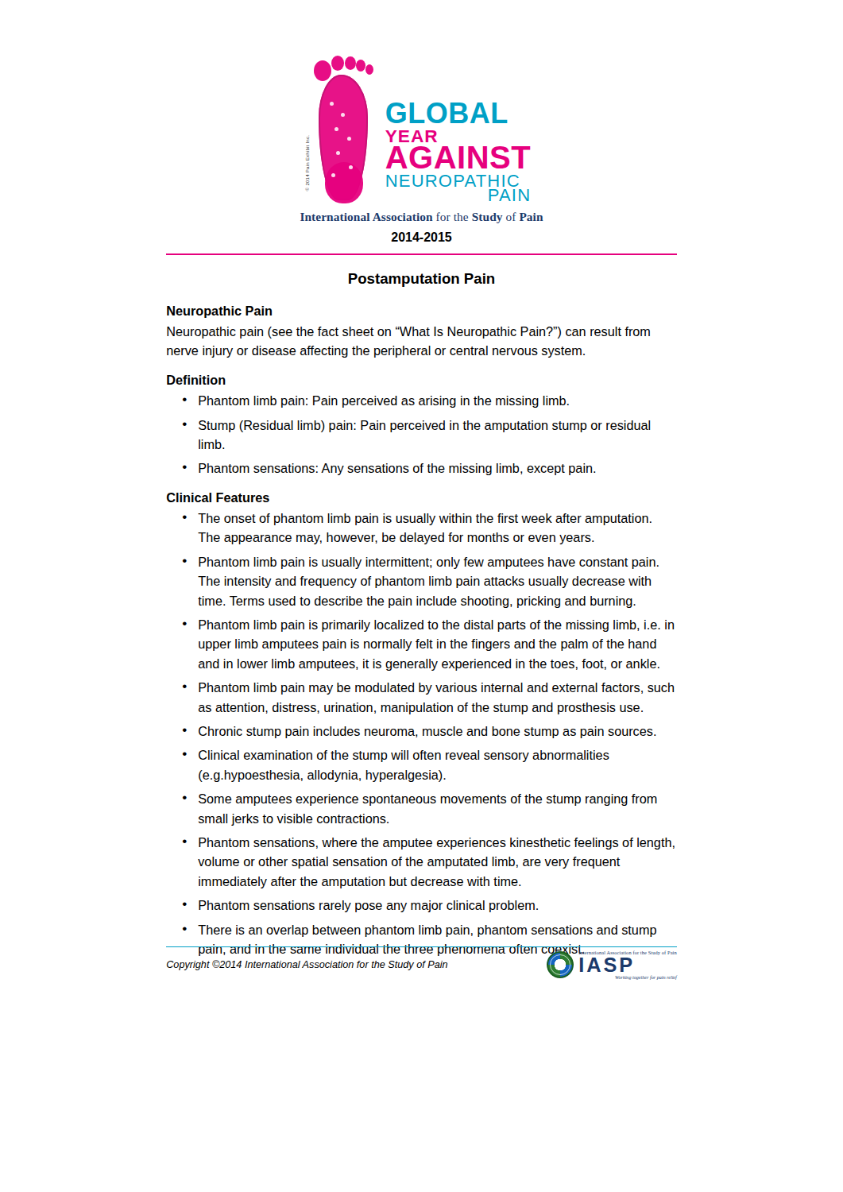© 2014 Pain Exhibit Inc.
GLOBAL YEAR AGAINST NEUROPATHIC PAIN
International Association for the Study of Pain
2014-2015
Postamputation Pain
Neuropathic Pain
Neuropathic pain (see the fact sheet on “What Is Neuropathic Pain?”) can result from nerve injury or disease affecting the peripheral or central nervous system.
Definition
Phantom limb pain: Pain perceived as arising in the missing limb.
Stump (Residual limb) pain: Pain perceived in the amputation stump or residual limb.
Phantom sensations: Any sensations of the missing limb, except pain.
Clinical Features
The onset of phantom limb pain is usually within the first week after amputation. The appearance may, however, be delayed for months or even years.
Phantom limb pain is usually intermittent; only few amputees have constant pain. The intensity and frequency of phantom limb pain attacks usually decrease with time. Terms used to describe the pain include shooting, pricking and burning.
Phantom limb pain is primarily localized to the distal parts of the missing limb, i.e. in upper limb amputees pain is normally felt in the fingers and the palm of the hand and in lower limb amputees, it is generally experienced in the toes, foot, or ankle.
Phantom limb pain may be modulated by various internal and external factors, such as attention, distress, urination, manipulation of the stump and prosthesis use.
Chronic stump pain includes neuroma, muscle and bone stump as pain sources.
Clinical examination of the stump will often reveal sensory abnormalities (e.g.hypoesthesia, allodynia, hyperalgesia).
Some amputees experience spontaneous movements of the stump ranging from small jerks to visible contractions.
Phantom sensations, where the amputee experiences kinesthetic feelings of length, volume or other spatial sensation of the amputated limb, are very frequent immediately after the amputation but decrease with time.
Phantom sensations rarely pose any major clinical problem.
There is an overlap between phantom limb pain, phantom sensations and stump pain, and in the same individual the three phenomena often coexist.
Copyright ©2014 International Association for the Study of Pain
International Association for the Study of Pain IASP Working together for pain relief